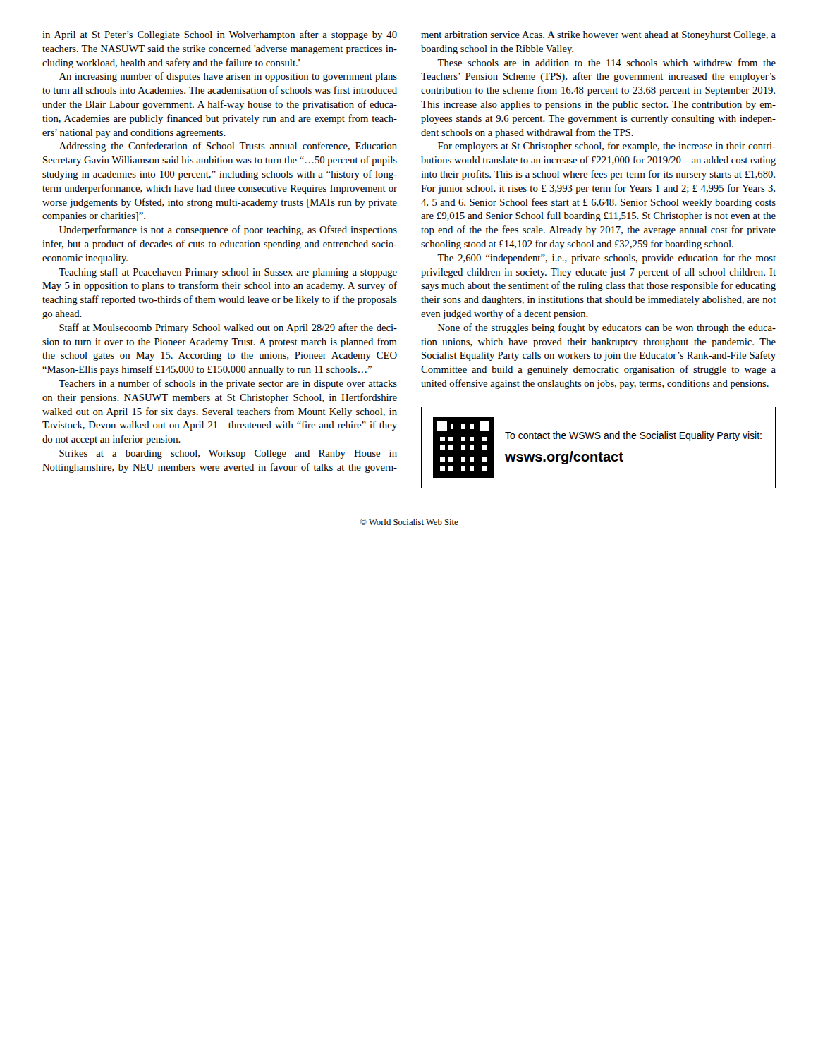in April at St Peter’s Collegiate School in Wolverhampton after a stoppage by 40 teachers. The NASUWT said the strike concerned 'adverse management practices including workload, health and safety and the failure to consult.'
An increasing number of disputes have arisen in opposition to government plans to turn all schools into Academies. The academisation of schools was first introduced under the Blair Labour government. A half-way house to the privatisation of education, Academies are publicly financed but privately run and are exempt from teachers’ national pay and conditions agreements.
Addressing the Confederation of School Trusts annual conference, Education Secretary Gavin Williamson said his ambition was to turn the “…50 percent of pupils studying in academies into 100 percent,” including schools with a “history of long-term underperformance, which have had three consecutive Requires Improvement or worse judgements by Ofsted, into strong multi-academy trusts [MATs run by private companies or charities]”.
Underperformance is not a consequence of poor teaching, as Ofsted inspections infer, but a product of decades of cuts to education spending and entrenched socio-economic inequality.
Teaching staff at Peacehaven Primary school in Sussex are planning a stoppage May 5 in opposition to plans to transform their school into an academy. A survey of teaching staff reported two-thirds of them would leave or be likely to if the proposals go ahead.
Staff at Moulsecoomb Primary School walked out on April 28/29 after the decision to turn it over to the Pioneer Academy Trust. A protest march is planned from the school gates on May 15. According to the unions, Pioneer Academy CEO “Mason-Ellis pays himself £145,000 to £150,000 annually to run 11 schools…”
Teachers in a number of schools in the private sector are in dispute over attacks on their pensions. NASUWT members at St Christopher School, in Hertfordshire walked out on April 15 for six days. Several teachers from Mount Kelly school, in Tavistock, Devon walked out on April 21—threatened with “fire and rehire” if they do not accept an inferior pension.
Strikes at a boarding school, Worksop College and Ranby House in Nottinghamshire, by NEU members were averted in favour of talks at the government arbitration service Acas. A strike however went ahead at Stoneyhurst College, a boarding school in the Ribble Valley.
These schools are in addition to the 114 schools which withdrew from the Teachers’ Pension Scheme (TPS), after the government increased the employer’s contribution to the scheme from 16.48 percent to 23.68 percent in September 2019. This increase also applies to pensions in the public sector. The contribution by employees stands at 9.6 percent. The government is currently consulting with independent schools on a phased withdrawal from the TPS.
For employers at St Christopher school, for example, the increase in their contributions would translate to an increase of £221,000 for 2019/20—an added cost eating into their profits. This is a school where fees per term for its nursery starts at £1,680. For junior school, it rises to £ 3,993 per term for Years 1 and 2; £ 4,995 for Years 3, 4, 5 and 6. Senior School fees start at £ 6,648. Senior School weekly boarding costs are £9,015 and Senior School full boarding £11,515. St Christopher is not even at the top end of the the fees scale. Already by 2017, the average annual cost for private schooling stood at £14,102 for day school and £32,259 for boarding school.
The 2,600 “independent”, i.e., private schools, provide education for the most privileged children in society. They educate just 7 percent of all school children. It says much about the sentiment of the ruling class that those responsible for educating their sons and daughters, in institutions that should be immediately abolished, are not even judged worthy of a decent pension.
None of the struggles being fought by educators can be won through the education unions, which have proved their bankruptcy throughout the pandemic. The Socialist Equality Party calls on workers to join the Educator’s Rank-and-File Safety Committee and build a genuinely democratic organisation of struggle to wage a united offensive against the onslaughts on jobs, pay, terms, conditions and pensions.
To contact the WSWS and the Socialist Equality Party visit: wsws.org/contact
© World Socialist Web Site